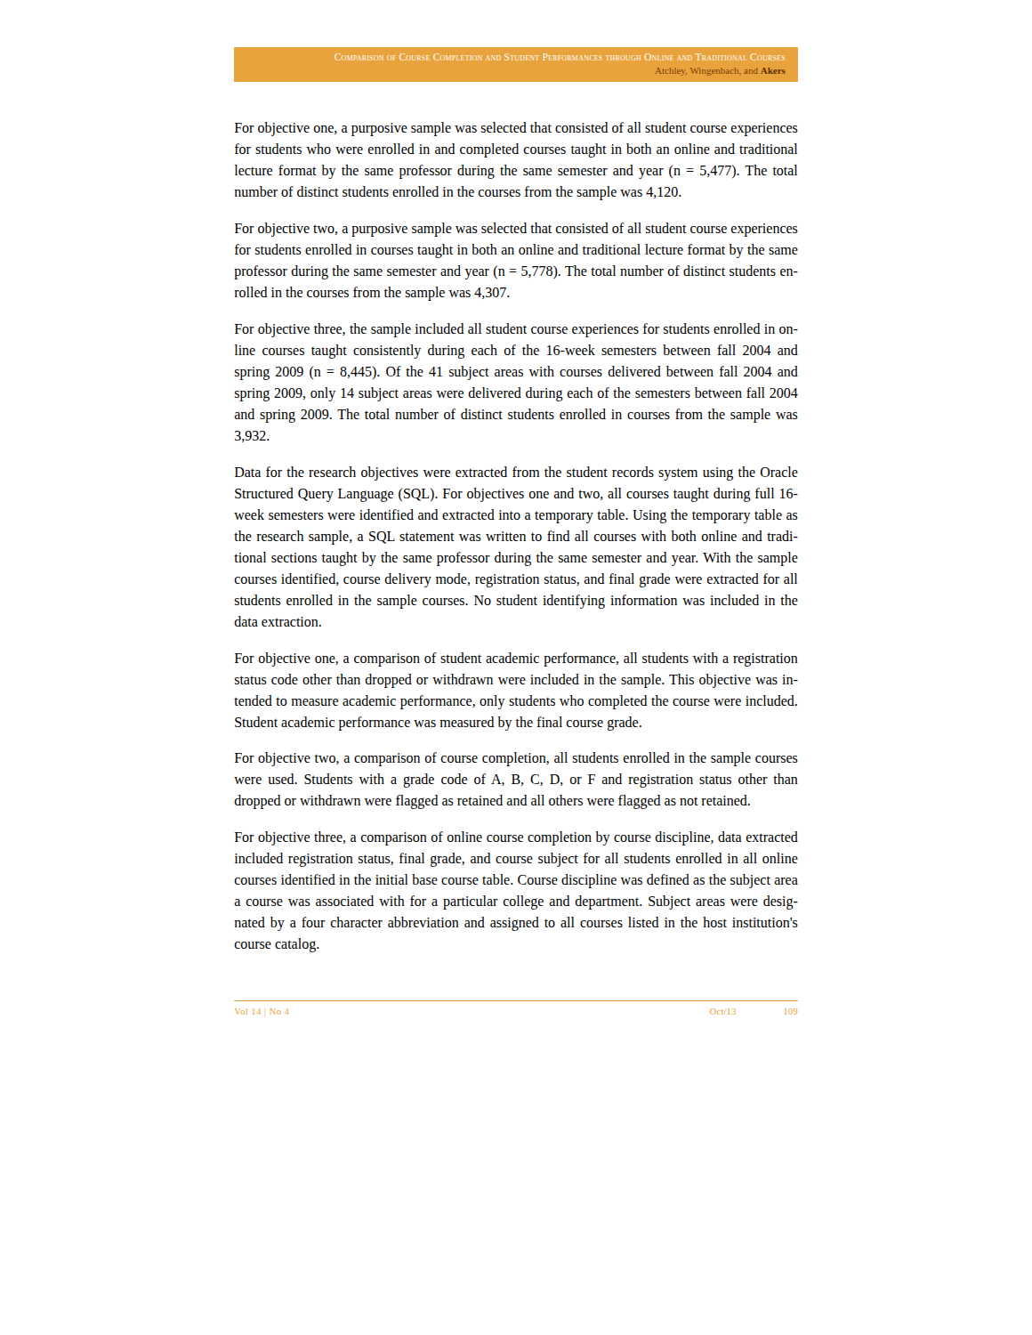Comparison of Course Completion and Student Performances through Online and Traditional Courses Atchley, Wingenbach, and Akers
For objective one, a purposive sample was selected that consisted of all student course experiences for students who were enrolled in and completed courses taught in both an online and traditional lecture format by the same professor during the same semester and year (n = 5,477). The total number of distinct students enrolled in the courses from the sample was 4,120.
For objective two, a purposive sample was selected that consisted of all student course experiences for students enrolled in courses taught in both an online and traditional lecture format by the same professor during the same semester and year (n = 5,778). The total number of distinct students enrolled in the courses from the sample was 4,307.
For objective three, the sample included all student course experiences for students enrolled in online courses taught consistently during each of the 16-week semesters between fall 2004 and spring 2009 (n = 8,445). Of the 41 subject areas with courses delivered between fall 2004 and spring 2009, only 14 subject areas were delivered during each of the semesters between fall 2004 and spring 2009. The total number of distinct students enrolled in courses from the sample was 3,932.
Data for the research objectives were extracted from the student records system using the Oracle Structured Query Language (SQL). For objectives one and two, all courses taught during full 16-week semesters were identified and extracted into a temporary table. Using the temporary table as the research sample, a SQL statement was written to find all courses with both online and traditional sections taught by the same professor during the same semester and year. With the sample courses identified, course delivery mode, registration status, and final grade were extracted for all students enrolled in the sample courses. No student identifying information was included in the data extraction.
For objective one, a comparison of student academic performance, all students with a registration status code other than dropped or withdrawn were included in the sample. This objective was intended to measure academic performance, only students who completed the course were included. Student academic performance was measured by the final course grade.
For objective two, a comparison of course completion, all students enrolled in the sample courses were used. Students with a grade code of A, B, C, D, or F and registration status other than dropped or withdrawn were flagged as retained and all others were flagged as not retained.
For objective three, a comparison of online course completion by course discipline, data extracted included registration status, final grade, and course subject for all students enrolled in all online courses identified in the initial base course table. Course discipline was defined as the subject area a course was associated with for a particular college and department. Subject areas were designated by a four character abbreviation and assigned to all courses listed in the host institution's course catalog.
Vol 14 | No 4
Oct/13 109